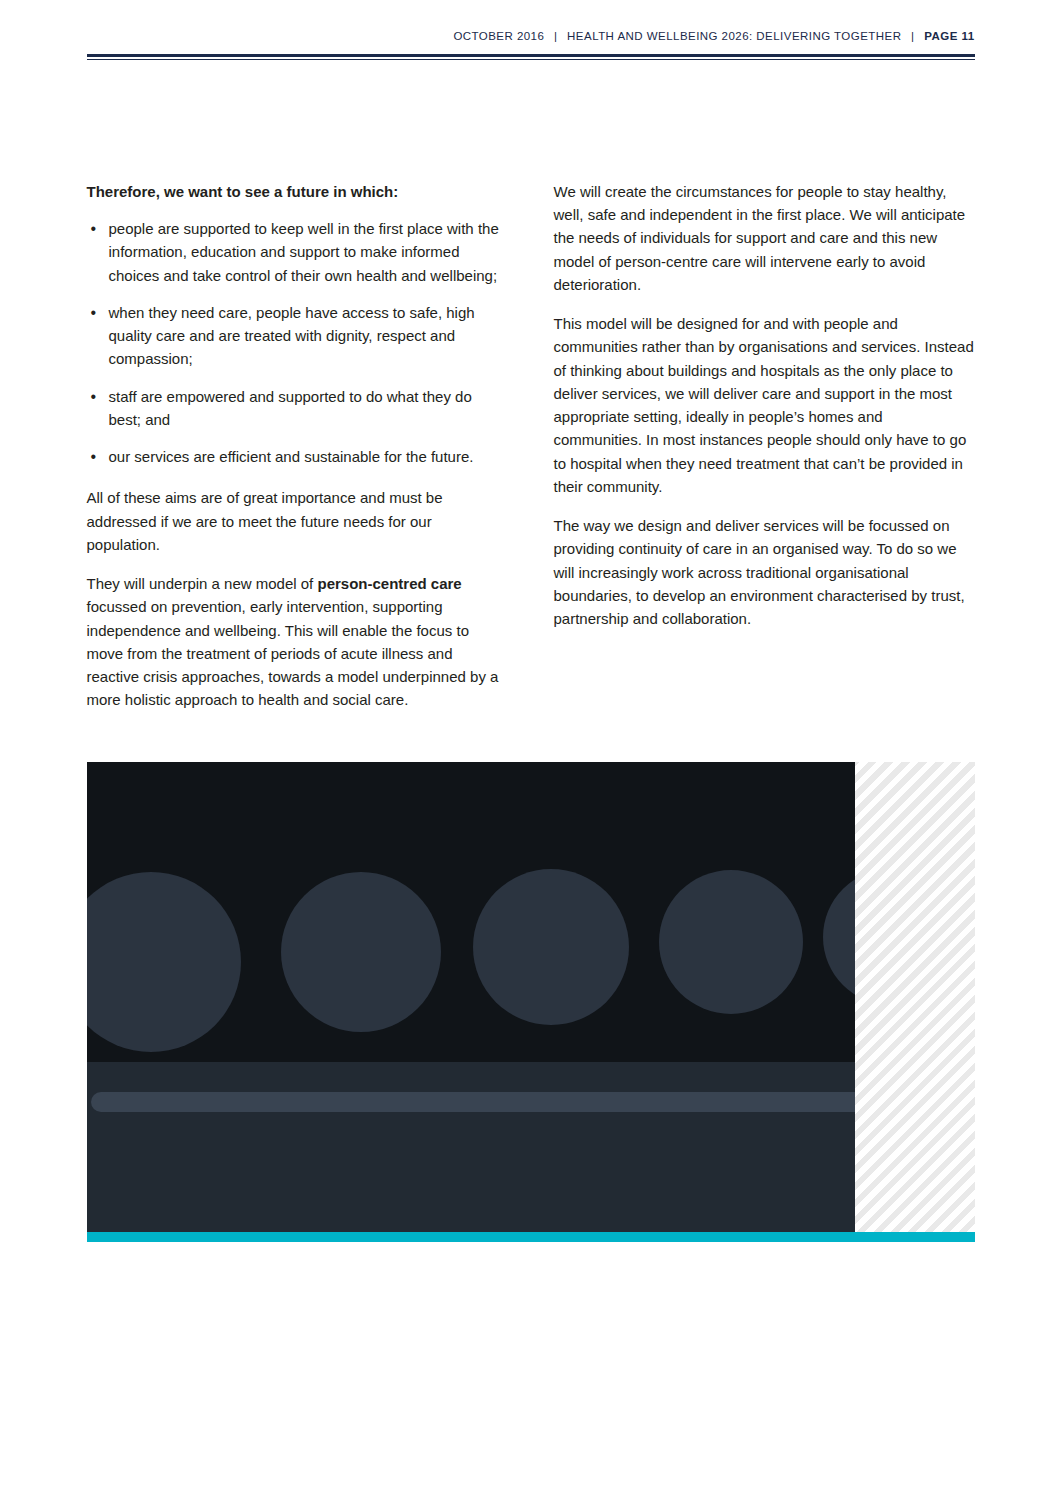OCTOBER 2016 | HEALTH AND WELLBEING 2026: DELIVERING TOGETHER | PAGE 11
Therefore, we want to see a future in which:
people are supported to keep well in the first place with the information, education and support to make informed choices and take control of their own health and wellbeing;
when they need care, people have access to safe, high quality care and are treated with dignity, respect and compassion;
staff are empowered and supported to do what they do best; and
our services are efficient and sustainable for the future.
All of these aims are of great importance and must be addressed if we are to meet the future needs for our population.
They will underpin a new model of person-centred care focussed on prevention, early intervention, supporting independence and wellbeing. This will enable the focus to move from the treatment of periods of acute illness and reactive crisis approaches, towards a model underpinned by a more holistic approach to health and social care.
We will create the circumstances for people to stay healthy, well, safe and independent in the first place. We will anticipate the needs of individuals for support and care and this new model of person-centre care will intervene early to avoid deterioration.
This model will be designed for and with people and communities rather than by organisations and services. Instead of thinking about buildings and hospitals as the only place to deliver services, we will deliver care and support in the most appropriate setting, ideally in people’s homes and communities. In most instances people should only have to go to hospital when they need treatment that can’t be provided in their community.
The way we design and deliver services will be focussed on providing continuity of care in an organised way. To do so we will increasingly work across traditional organisational boundaries, to develop an environment characterised by trust, partnership and collaboration.